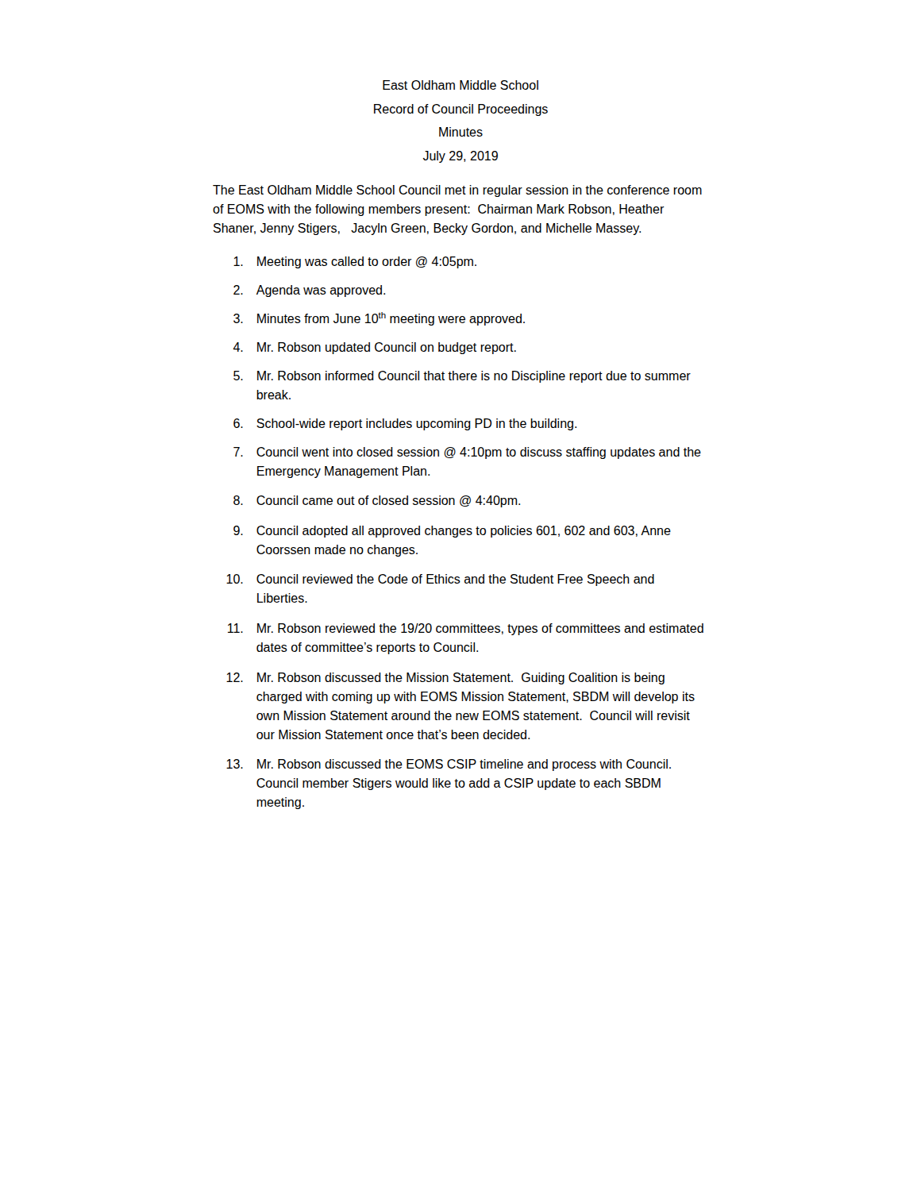East Oldham Middle School
Record of Council Proceedings
Minutes
July 29, 2019
The East Oldham Middle School Council met in regular session in the conference room of EOMS with the following members present: Chairman Mark Robson, Heather Shaner, Jenny Stigers, Jacyln Green, Becky Gordon, and Michelle Massey.
Meeting was called to order @ 4:05pm.
Agenda was approved.
Minutes from June 10th meeting were approved.
Mr. Robson updated Council on budget report.
Mr. Robson informed Council that there is no Discipline report due to summer break.
School-wide report includes upcoming PD in the building.
Council went into closed session @ 4:10pm to discuss staffing updates and the Emergency Management Plan.
Council came out of closed session @ 4:40pm.
Council adopted all approved changes to policies 601, 602 and 603, Anne Coorssen made no changes.
Council reviewed the Code of Ethics and the Student Free Speech and Liberties.
Mr. Robson reviewed the 19/20 committees, types of committees and estimated dates of committee’s reports to Council.
Mr. Robson discussed the Mission Statement. Guiding Coalition is being charged with coming up with EOMS Mission Statement, SBDM will develop its own Mission Statement around the new EOMS statement. Council will revisit our Mission Statement once that’s been decided.
Mr. Robson discussed the EOMS CSIP timeline and process with Council. Council member Stigers would like to add a CSIP update to each SBDM meeting.